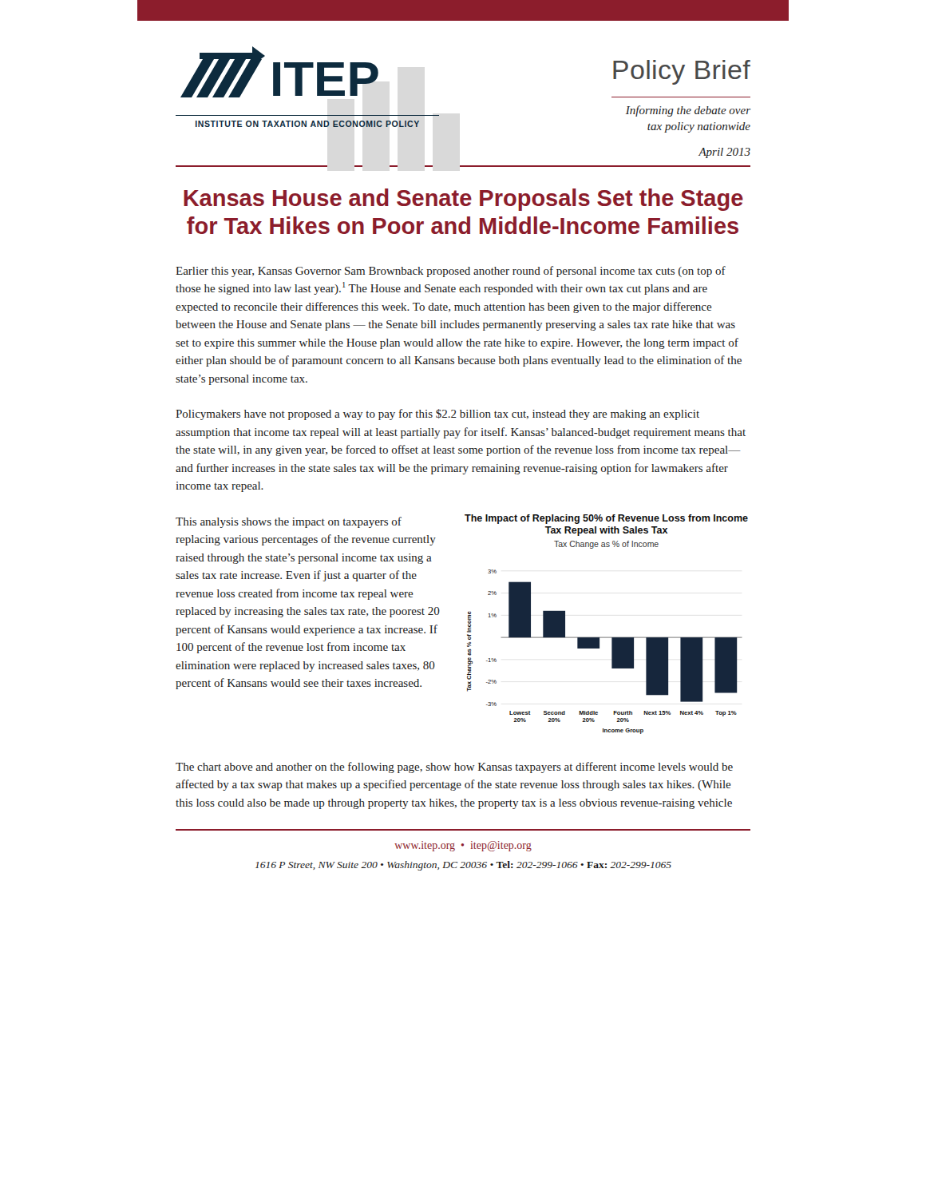ITEP
INSTITUTE ON TAXATION AND ECONOMIC POLICY
Policy Brief
Informing the debate over
tax policy nationwide
April 2013
Kansas House and Senate Proposals Set the Stage
for Tax Hikes on Poor and Middle-Income Families
Earlier this year, Kansas Governor Sam Brownback proposed another round of personal income tax cuts (on top of those he signed into law last year).1 The House and Senate each responded with their own tax cut plans and are expected to reconcile their differences this week. To date, much attention has been given to the major difference between the House and Senate plans — the Senate bill includes permanently preserving a sales tax rate hike that was set to expire this summer while the House plan would allow the rate hike to expire. However, the long term impact of either plan should be of paramount concern to all Kansans because both plans eventually lead to the elimination of the state’s personal income tax.
Policymakers have not proposed a way to pay for this $2.2 billion tax cut, instead they are making an explicit assumption that income tax repeal will at least partially pay for itself. Kansas’ balanced-budget requirement means that the state will, in any given year, be forced to offset at least some portion of the revenue loss from income tax repeal—and further increases in the state sales tax will be the primary remaining revenue-raising option for lawmakers after income tax repeal.
This analysis shows the impact on taxpayers of replacing various percentages of the revenue currently raised through the state’s personal income tax using a sales tax rate increase. Even if just a quarter of the revenue loss created from income tax repeal were replaced by increasing the sales tax rate, the poorest 20 percent of Kansans would experience a tax increase. If 100 percent of the revenue lost from income tax elimination were replaced by increased sales taxes, 80 percent of Kansans would see their taxes increased.
The Impact of Replacing 50% of Revenue Loss from Income
Tax Repeal with Sales Tax
Tax Change as % of Income
Tax Change as % of Income 3% 2% 1% -1% -2% -3% Lowest20% Second20% Middle20% Fourth20% Next 15% Next 4% Top 1% Income Group
The chart above and another on the following page, show how Kansas taxpayers at different income levels would be affected by a tax swap that makes up a specified percentage of the state revenue loss through sales tax hikes. (While this loss could also be made up through property tax hikes, the property tax is a less obvious revenue-raising vehicle
www.itep.org • itep@itep.org
1616 P Street, NW Suite 200 • Washington, DC 20036 • Tel: 202-299-1066 • Fax: 202-299-1065